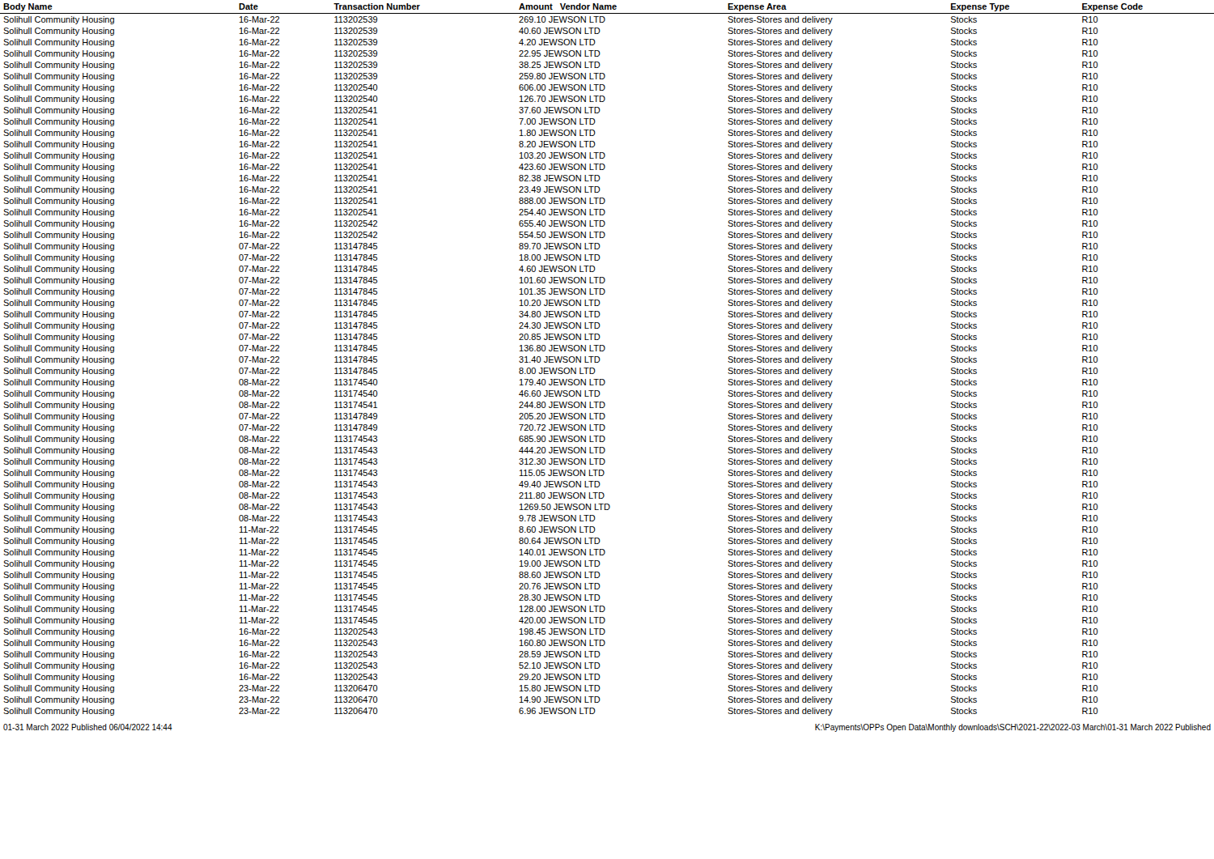| Body Name | Date | Transaction Number | Amount Vendor Name | Expense Area | Expense Type | Expense Code |
| --- | --- | --- | --- | --- | --- | --- |
| Solihull Community Housing | 16-Mar-22 | 113202539 | 269.10 JEWSON LTD | Stores-Stores and delivery | Stocks | R10 |
| Solihull Community Housing | 16-Mar-22 | 113202539 | 40.60 JEWSON LTD | Stores-Stores and delivery | Stocks | R10 |
| Solihull Community Housing | 16-Mar-22 | 113202539 | 4.20 JEWSON LTD | Stores-Stores and delivery | Stocks | R10 |
| Solihull Community Housing | 16-Mar-22 | 113202539 | 22.95 JEWSON LTD | Stores-Stores and delivery | Stocks | R10 |
| Solihull Community Housing | 16-Mar-22 | 113202539 | 38.25 JEWSON LTD | Stores-Stores and delivery | Stocks | R10 |
| Solihull Community Housing | 16-Mar-22 | 113202539 | 259.80 JEWSON LTD | Stores-Stores and delivery | Stocks | R10 |
| Solihull Community Housing | 16-Mar-22 | 113202540 | 606.00 JEWSON LTD | Stores-Stores and delivery | Stocks | R10 |
| Solihull Community Housing | 16-Mar-22 | 113202540 | 126.70 JEWSON LTD | Stores-Stores and delivery | Stocks | R10 |
| Solihull Community Housing | 16-Mar-22 | 113202541 | 37.60 JEWSON LTD | Stores-Stores and delivery | Stocks | R10 |
| Solihull Community Housing | 16-Mar-22 | 113202541 | 7.00 JEWSON LTD | Stores-Stores and delivery | Stocks | R10 |
| Solihull Community Housing | 16-Mar-22 | 113202541 | 1.80 JEWSON LTD | Stores-Stores and delivery | Stocks | R10 |
| Solihull Community Housing | 16-Mar-22 | 113202541 | 8.20 JEWSON LTD | Stores-Stores and delivery | Stocks | R10 |
| Solihull Community Housing | 16-Mar-22 | 113202541 | 103.20 JEWSON LTD | Stores-Stores and delivery | Stocks | R10 |
| Solihull Community Housing | 16-Mar-22 | 113202541 | 423.60 JEWSON LTD | Stores-Stores and delivery | Stocks | R10 |
| Solihull Community Housing | 16-Mar-22 | 113202541 | 82.38 JEWSON LTD | Stores-Stores and delivery | Stocks | R10 |
| Solihull Community Housing | 16-Mar-22 | 113202541 | 23.49 JEWSON LTD | Stores-Stores and delivery | Stocks | R10 |
| Solihull Community Housing | 16-Mar-22 | 113202541 | 888.00 JEWSON LTD | Stores-Stores and delivery | Stocks | R10 |
| Solihull Community Housing | 16-Mar-22 | 113202541 | 254.40 JEWSON LTD | Stores-Stores and delivery | Stocks | R10 |
| Solihull Community Housing | 16-Mar-22 | 113202542 | 655.40 JEWSON LTD | Stores-Stores and delivery | Stocks | R10 |
| Solihull Community Housing | 16-Mar-22 | 113202542 | 554.50 JEWSON LTD | Stores-Stores and delivery | Stocks | R10 |
| Solihull Community Housing | 07-Mar-22 | 113147845 | 89.70 JEWSON LTD | Stores-Stores and delivery | Stocks | R10 |
| Solihull Community Housing | 07-Mar-22 | 113147845 | 18.00 JEWSON LTD | Stores-Stores and delivery | Stocks | R10 |
| Solihull Community Housing | 07-Mar-22 | 113147845 | 4.60 JEWSON LTD | Stores-Stores and delivery | Stocks | R10 |
| Solihull Community Housing | 07-Mar-22 | 113147845 | 101.60 JEWSON LTD | Stores-Stores and delivery | Stocks | R10 |
| Solihull Community Housing | 07-Mar-22 | 113147845 | 101.35 JEWSON LTD | Stores-Stores and delivery | Stocks | R10 |
| Solihull Community Housing | 07-Mar-22 | 113147845 | 10.20 JEWSON LTD | Stores-Stores and delivery | Stocks | R10 |
| Solihull Community Housing | 07-Mar-22 | 113147845 | 34.80 JEWSON LTD | Stores-Stores and delivery | Stocks | R10 |
| Solihull Community Housing | 07-Mar-22 | 113147845 | 24.30 JEWSON LTD | Stores-Stores and delivery | Stocks | R10 |
| Solihull Community Housing | 07-Mar-22 | 113147845 | 20.85 JEWSON LTD | Stores-Stores and delivery | Stocks | R10 |
| Solihull Community Housing | 07-Mar-22 | 113147845 | 136.80 JEWSON LTD | Stores-Stores and delivery | Stocks | R10 |
| Solihull Community Housing | 07-Mar-22 | 113147845 | 31.40 JEWSON LTD | Stores-Stores and delivery | Stocks | R10 |
| Solihull Community Housing | 07-Mar-22 | 113147845 | 8.00 JEWSON LTD | Stores-Stores and delivery | Stocks | R10 |
| Solihull Community Housing | 08-Mar-22 | 113174540 | 179.40 JEWSON LTD | Stores-Stores and delivery | Stocks | R10 |
| Solihull Community Housing | 08-Mar-22 | 113174540 | 46.60 JEWSON LTD | Stores-Stores and delivery | Stocks | R10 |
| Solihull Community Housing | 08-Mar-22 | 113174541 | 244.80 JEWSON LTD | Stores-Stores and delivery | Stocks | R10 |
| Solihull Community Housing | 07-Mar-22 | 113147849 | 205.20 JEWSON LTD | Stores-Stores and delivery | Stocks | R10 |
| Solihull Community Housing | 07-Mar-22 | 113147849 | 720.72 JEWSON LTD | Stores-Stores and delivery | Stocks | R10 |
| Solihull Community Housing | 08-Mar-22 | 113174543 | 685.90 JEWSON LTD | Stores-Stores and delivery | Stocks | R10 |
| Solihull Community Housing | 08-Mar-22 | 113174543 | 444.20 JEWSON LTD | Stores-Stores and delivery | Stocks | R10 |
| Solihull Community Housing | 08-Mar-22 | 113174543 | 312.30 JEWSON LTD | Stores-Stores and delivery | Stocks | R10 |
| Solihull Community Housing | 08-Mar-22 | 113174543 | 115.05 JEWSON LTD | Stores-Stores and delivery | Stocks | R10 |
| Solihull Community Housing | 08-Mar-22 | 113174543 | 49.40 JEWSON LTD | Stores-Stores and delivery | Stocks | R10 |
| Solihull Community Housing | 08-Mar-22 | 113174543 | 211.80 JEWSON LTD | Stores-Stores and delivery | Stocks | R10 |
| Solihull Community Housing | 08-Mar-22 | 113174543 | 1269.50 JEWSON LTD | Stores-Stores and delivery | Stocks | R10 |
| Solihull Community Housing | 08-Mar-22 | 113174543 | 9.78 JEWSON LTD | Stores-Stores and delivery | Stocks | R10 |
| Solihull Community Housing | 11-Mar-22 | 113174545 | 8.60 JEWSON LTD | Stores-Stores and delivery | Stocks | R10 |
| Solihull Community Housing | 11-Mar-22 | 113174545 | 80.64 JEWSON LTD | Stores-Stores and delivery | Stocks | R10 |
| Solihull Community Housing | 11-Mar-22 | 113174545 | 140.01 JEWSON LTD | Stores-Stores and delivery | Stocks | R10 |
| Solihull Community Housing | 11-Mar-22 | 113174545 | 19.00 JEWSON LTD | Stores-Stores and delivery | Stocks | R10 |
| Solihull Community Housing | 11-Mar-22 | 113174545 | 88.60 JEWSON LTD | Stores-Stores and delivery | Stocks | R10 |
| Solihull Community Housing | 11-Mar-22 | 113174545 | 20.76 JEWSON LTD | Stores-Stores and delivery | Stocks | R10 |
| Solihull Community Housing | 11-Mar-22 | 113174545 | 28.30 JEWSON LTD | Stores-Stores and delivery | Stocks | R10 |
| Solihull Community Housing | 11-Mar-22 | 113174545 | 128.00 JEWSON LTD | Stores-Stores and delivery | Stocks | R10 |
| Solihull Community Housing | 11-Mar-22 | 113174545 | 420.00 JEWSON LTD | Stores-Stores and delivery | Stocks | R10 |
| Solihull Community Housing | 16-Mar-22 | 113202543 | 198.45 JEWSON LTD | Stores-Stores and delivery | Stocks | R10 |
| Solihull Community Housing | 16-Mar-22 | 113202543 | 160.80 JEWSON LTD | Stores-Stores and delivery | Stocks | R10 |
| Solihull Community Housing | 16-Mar-22 | 113202543 | 28.59 JEWSON LTD | Stores-Stores and delivery | Stocks | R10 |
| Solihull Community Housing | 16-Mar-22 | 113202543 | 52.10 JEWSON LTD | Stores-Stores and delivery | Stocks | R10 |
| Solihull Community Housing | 16-Mar-22 | 113202543 | 29.20 JEWSON LTD | Stores-Stores and delivery | Stocks | R10 |
| Solihull Community Housing | 23-Mar-22 | 113206470 | 15.80 JEWSON LTD | Stores-Stores and delivery | Stocks | R10 |
| Solihull Community Housing | 23-Mar-22 | 113206470 | 14.90 JEWSON LTD | Stores-Stores and delivery | Stocks | R10 |
| Solihull Community Housing | 23-Mar-22 | 113206470 | 6.96 JEWSON LTD | Stores-Stores and delivery | Stocks | R10 |
01-31 March 2022 Published 06/04/2022 14:44 K:\Payments\OPPs Open Data\Monthly downloads\SCH\2021-22\2022-03 March\01-31 March 2022 Published